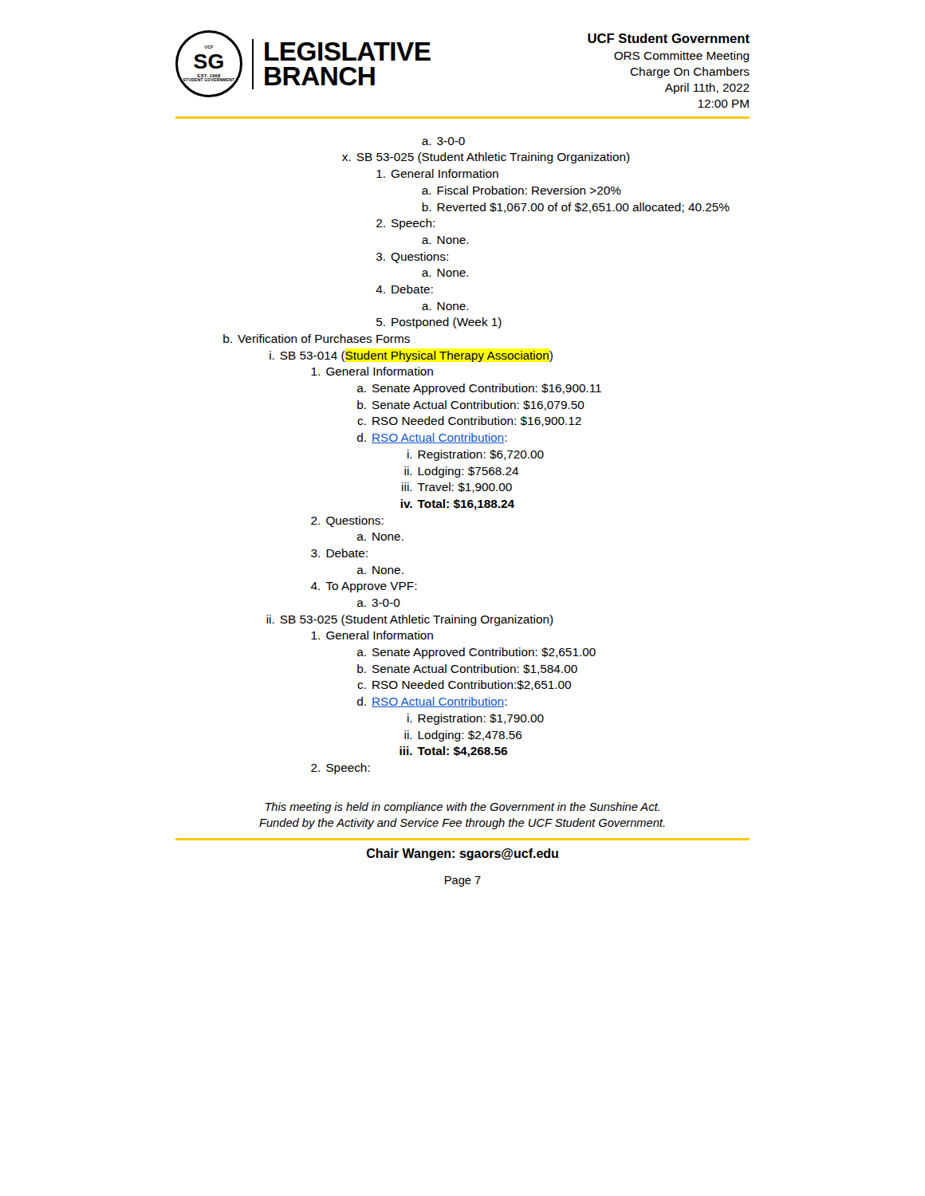UCF
SG
EST. 1968
STUDENT GOVERNMENT
LEGISLATIVE
BRANCH
UCF Student Government
ORS Committee Meeting
Charge On Chambers
April 11th, 2022
12:00 PM
a.
3-0-0
x.
SB 53-025 (Student Athletic Training Organization)
1.
General Information
a.
Fiscal Probation: Reversion >20%
b.
Reverted $1,067.00 of of $2,651.00 allocated; 40.25%
2.
Speech:
a.
None.
3.
Questions:
a.
None.
4.
Debate:
a.
None.
5.
Postponed (Week 1)
b.
Verification of Purchases Forms
i.
SB 53-014 (Student Physical Therapy Association)
1.
General Information
a.
Senate Approved Contribution: $16,900.11
b.
Senate Actual Contribution: $16,079.50
c.
RSO Needed Contribution: $16,900.12
d.
RSO Actual Contribution:
i.
Registration: $6,720.00
ii.
Lodging: $7568.24
iii.
Travel: $1,900.00
iv.
Total: $16,188.24
2.
Questions:
a.
None.
3.
Debate:
a.
None.
4.
To Approve VPF:
a.
3-0-0
ii.
SB 53-025 (Student Athletic Training Organization)
1.
General Information
a.
Senate Approved Contribution: $2,651.00
b.
Senate Actual Contribution: $1,584.00
c.
RSO Needed Contribution:$2,651.00
d.
RSO Actual Contribution:
i.
Registration: $1,790.00
ii.
Lodging: $2,478.56
iii.
Total: $4,268.56
2.
Speech:
This meeting is held in compliance with the Government in the Sunshine Act.
Funded by the Activity and Service Fee through the UCF Student Government.
Chair Wangen: sgaors@ucf.edu
Page 7